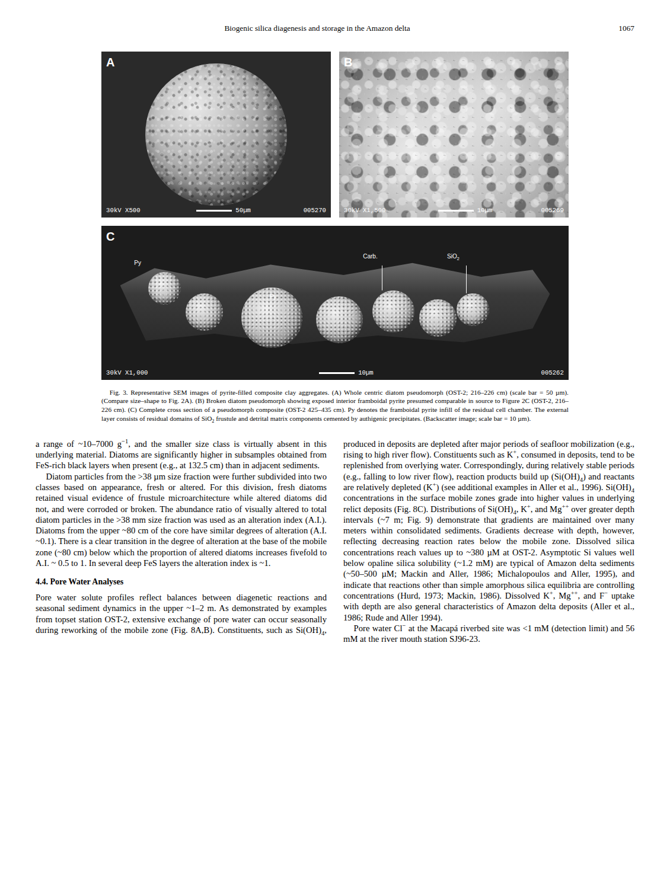Biogenic silica diagenesis and storage in the Amazon delta
1067
A
30kV X500 50µm 005270
B
30kV X1,500 10µm 005269
C
Py
Py
Carb.
SiO2
30kV X1,000 10µm 005262
Fig. 3. Representative SEM images of pyrite-filled composite clay aggregates. (A) Whole centric diatom pseudomorph (OST-2; 216–226 cm) (scale bar = 50 µm). (Compare size–shape to Fig. 2A). (B) Broken diatom pseudomorph showing exposed interior framboidal pyrite presumed comparable in source to Figure 2C (OST-2, 216–226 cm). (C) Complete cross section of a pseudomorph composite (OST-2 425–435 cm). Py denotes the framboidal pyrite infill of the residual cell chamber. The external layer consists of residual domains of SiO2 frustule and detrital matrix components cemented by authigenic precipitates. (Backscatter image; scale bar = 10 µm).
a range of ~10–7000 g−1, and the smaller size class is virtually absent in this underlying material. Diatoms are significantly higher in subsamples obtained from FeS-rich black layers when present (e.g., at 132.5 cm) than in adjacent sediments.
Diatom particles from the >38 µm size fraction were further subdivided into two classes based on appearance, fresh or altered. For this division, fresh diatoms retained visual evidence of frustule microarchitecture while altered diatoms did not, and were corroded or broken. The abundance ratio of visually altered to total diatom particles in the >38 mm size fraction was used as an alteration index (A.I.). Diatoms from the upper ~80 cm of the core have similar degrees of alteration (A.I. ~0.1). There is a clear transition in the degree of alteration at the base of the mobile zone (~80 cm) below which the proportion of altered diatoms increases fivefold to A.I. ~ 0.5 to 1. In several deep FeS layers the alteration index is ~1.
4.4. Pore Water Analyses
Pore water solute profiles reflect balances between diagenetic reactions and seasonal sediment dynamics in the upper ~1–2 m. As demonstrated by examples from topset station OST-2, extensive exchange of pore water can occur seasonally during reworking of the mobile zone (Fig. 8A,B). Constituents, such as Si(OH)4, produced in deposits are depleted after major periods of seafloor mobilization (e.g., rising to high river flow). Constituents such as K+, consumed in deposits, tend to be replenished from overlying water. Correspondingly, during relatively stable periods (e.g., falling to low river flow), reaction products build up (Si(OH)4) and reactants are relatively depleted (K+) (see additional examples in Aller et al., 1996). Si(OH)4 concentrations in the surface mobile zones grade into higher values in underlying relict deposits (Fig. 8C). Distributions of Si(OH)4, K+, and Mg++ over greater depth intervals (~7 m; Fig. 9) demonstrate that gradients are maintained over many meters within consolidated sediments. Gradients decrease with depth, however, reflecting decreasing reaction rates below the mobile zone. Dissolved silica concentrations reach values up to ~380 µM at OST-2. Asymptotic Si values well below opaline silica solubility (~1.2 mM) are typical of Amazon delta sediments (~50–500 µM; Mackin and Aller, 1986; Michalopoulos and Aller, 1995), and indicate that reactions other than simple amorphous silica equilibria are controlling concentrations (Hurd, 1973; Mackin, 1986). Dissolved K+, Mg++, and F− uptake with depth are also general characteristics of Amazon delta deposits (Aller et al., 1986; Rude and Aller 1994).
Pore water Cl− at the Macapá riverbed site was <1 mM (detection limit) and 56 mM at the river mouth station SJ96-23.